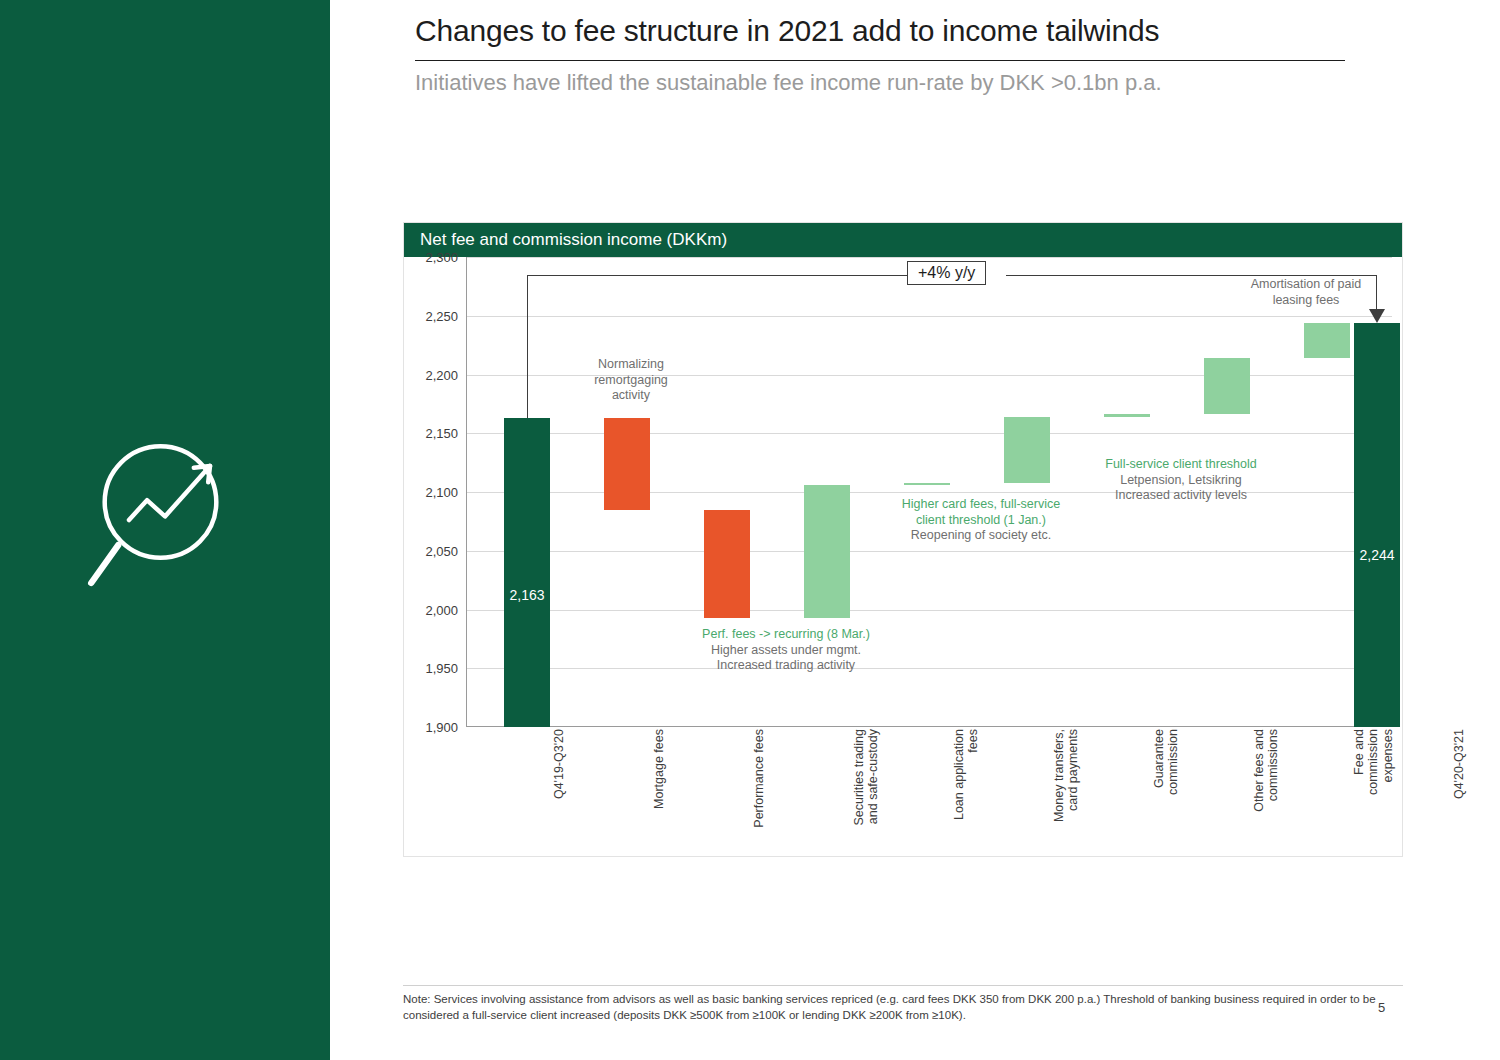Changes to fee structure in 2021 add to income tailwinds
Initiatives have lifted the sustainable fee income run-rate by DKK >0.1bn p.a.
Net fee and commission income (DKKm)
2,300
2,250
2,200
2,150
2,100
2,050
2,000
1,950
1,900
2,163
2,244
+4% y/y
Normalizing
remortgaging
activity
Perf. fees -> recurring (8 Mar.)
Higher assets under mgmt.
Increased trading activity
Higher card fees, full-service
client threshold (1 Jan.)
Reopening of society etc.
Full-service client threshold
Letpension, Letsikring
Increased activity levels
Amortisation of paid
leasing fees
Q4'19-Q3'20
Mortgage fees
Performance fees
Securities trading
and safe-custody
Loan application
fees
Money transfers,
card payments
Guarantee
commission
Other fees and
commissions
Fee and
commission
expenses
Q4'20-Q3'21
Note: Services involving assistance from advisors as well as basic banking services repriced (e.g. card fees DKK 350 from DKK 200 p.a.) Threshold of banking business required in order to be considered a full-service client increased (deposits DKK ≥500K from ≥100K or lending DKK ≥200K from ≥10K).
5